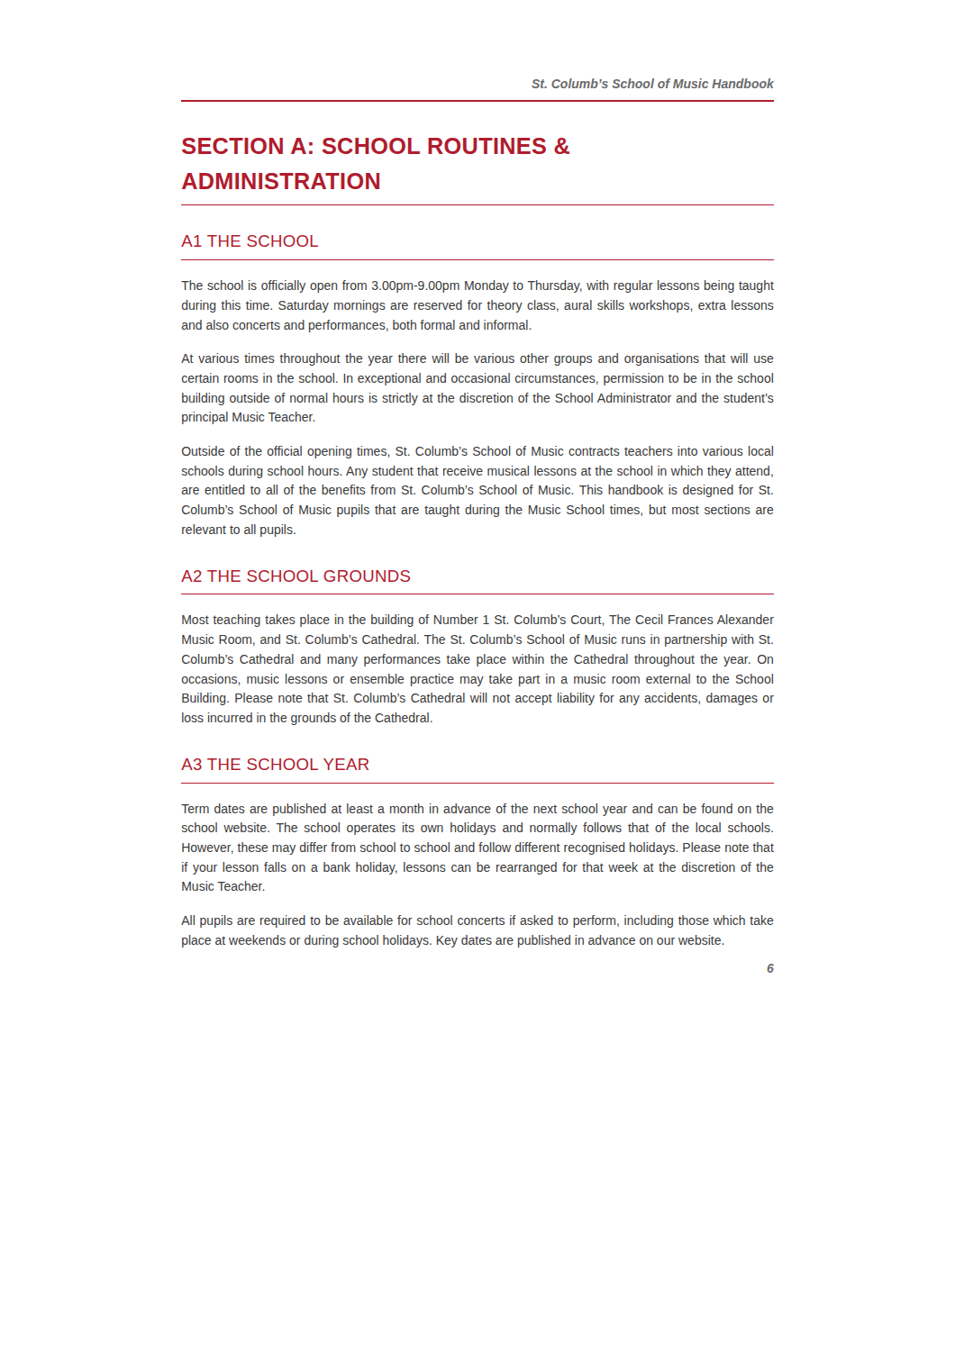St. Columb’s School of Music Handbook
SECTION A: SCHOOL ROUTINES & ADMINISTRATION
A1 THE SCHOOL
The school is officially open from 3.00pm-9.00pm Monday to Thursday, with regular lessons being taught during this time. Saturday mornings are reserved for theory class, aural skills workshops, extra lessons and also concerts and performances, both formal and informal.
At various times throughout the year there will be various other groups and organisations that will use certain rooms in the school. In exceptional and occasional circumstances, permission to be in the school building outside of normal hours is strictly at the discretion of the School Administrator and the student’s principal Music Teacher.
Outside of the official opening times, St. Columb’s School of Music contracts teachers into various local schools during school hours. Any student that receive musical lessons at the school in which they attend, are entitled to all of the benefits from St. Columb’s School of Music. This handbook is designed for St. Columb’s School of Music pupils that are taught during the Music School times, but most sections are relevant to all pupils.
A2 THE SCHOOL GROUNDS
Most teaching takes place in the building of Number 1 St. Columb’s Court, The Cecil Frances Alexander Music Room, and St. Columb’s Cathedral. The St. Columb’s School of Music runs in partnership with St. Columb’s Cathedral and many performances take place within the Cathedral throughout the year. On occasions, music lessons or ensemble practice may take part in a music room external to the School Building. Please note that St. Columb’s Cathedral will not accept liability for any accidents, damages or loss incurred in the grounds of the Cathedral.
A3 THE SCHOOL YEAR
Term dates are published at least a month in advance of the next school year and can be found on the school website. The school operates its own holidays and normally follows that of the local schools. However, these may differ from school to school and follow different recognised holidays. Please note that if your lesson falls on a bank holiday, lessons can be rearranged for that week at the discretion of the Music Teacher.
All pupils are required to be available for school concerts if asked to perform, including those which take place at weekends or during school holidays. Key dates are published in advance on our website.
6